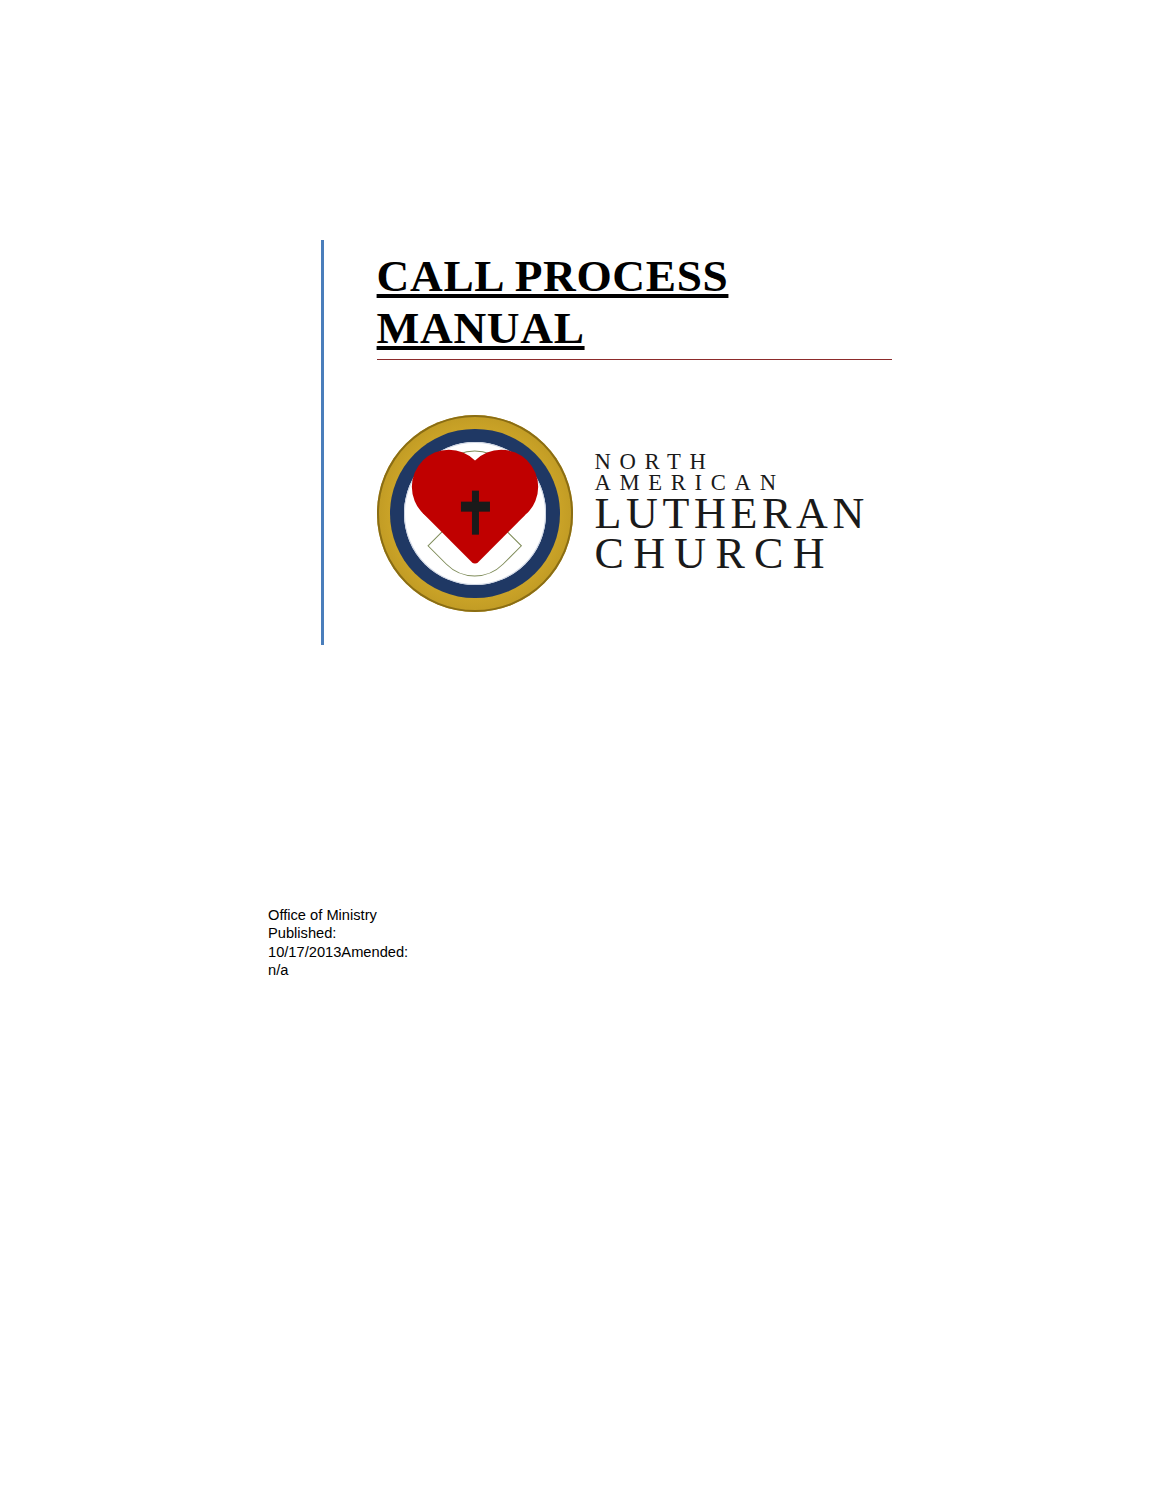CALL PROCESS MANUAL
NORTH AMERICAN
LUTHERAN
CHURCH
Office of Ministry
Published:
10/17/2013Amended:
n/a